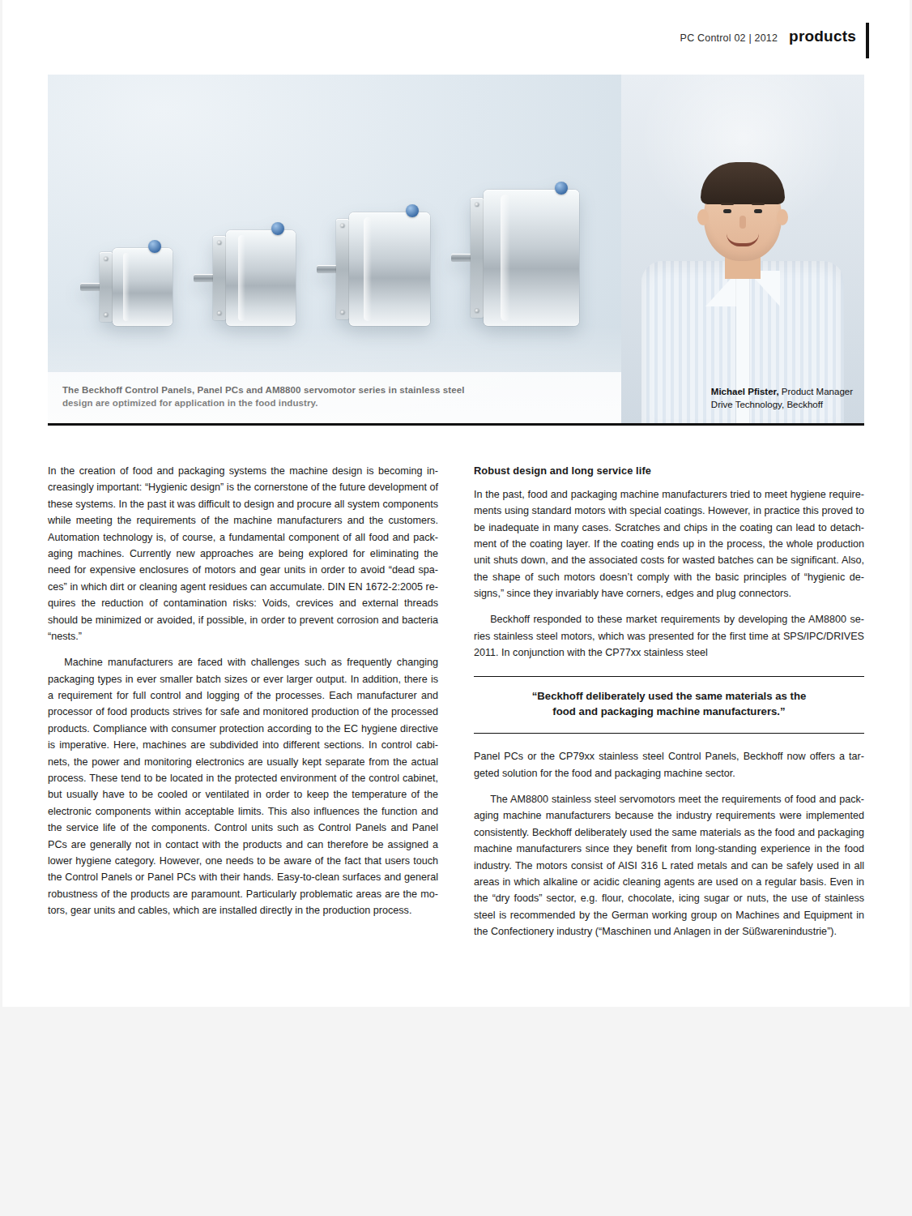PC Control 02 | 2012
products
The Beckhoff Control Panels, Panel PCs and AM8800 servomotor series in stainless steel
design are optimized for application in the food industry.
Michael Pfister, Product Manager
Drive Technology, Beckhoff
In the creation of food and packaging systems the machine design is becoming increasingly important: “Hygienic design” is the cornerstone of the future development of these systems. In the past it was difficult to design and procure all system components while meeting the requirements of the machine manufacturers and the customers. Automation technology is, of course, a fundamental component of all food and packaging machines. Currently new approaches are being explored for eliminating the need for expensive enclosures of motors and gear units in order to avoid “dead spaces” in which dirt or cleaning agent residues can accumulate. DIN EN 1672-2:2005 requires the reduction of contamination risks: Voids, crevices and external threads should be minimized or avoided, if possible, in order to prevent corrosion and bacteria “nests.”
Machine manufacturers are faced with challenges such as frequently changing packaging types in ever smaller batch sizes or ever larger output. In addition, there is a requirement for full control and logging of the processes. Each manufacturer and processor of food products strives for safe and monitored production of the processed products. Compliance with consumer protection according to the EC hygiene directive is imperative. Here, machines are subdivided into different sections. In control cabinets, the power and monitoring electronics are usually kept separate from the actual process. These tend to be located in the protected environment of the control cabinet, but usually have to be cooled or ventilated in order to keep the temperature of the electronic components within acceptable limits. This also influences the function and the service life of the components. Control units such as Control Panels and Panel PCs are generally not in contact with the products and can therefore be assigned a lower hygiene category. However, one needs to be aware of the fact that users touch the Control Panels or Panel PCs with their hands. Easy-to-clean surfaces and general robustness of the products are paramount. Particularly problematic areas are the motors, gear units and cables, which are installed directly in the production process.
Robust design and long service life
In the past, food and packaging machine manufacturers tried to meet hygiene requirements using standard motors with special coatings. However, in practice this proved to be inadequate in many cases. Scratches and chips in the coating can lead to detachment of the coating layer. If the coating ends up in the process, the whole production unit shuts down, and the associated costs for wasted batches can be significant. Also, the shape of such motors doesn’t comply with the basic principles of “hygienic designs,” since they invariably have corners, edges and plug connectors.
Beckhoff responded to these market requirements by developing the AM8800 series stainless steel motors, which was presented for the first time at SPS/IPC/DRIVES 2011. In conjunction with the CP77xx stainless steel
“Beckhoff deliberately used the same materials as the
food and packaging machine manufacturers.”
Panel PCs or the CP79xx stainless steel Control Panels, Beckhoff now offers a targeted solution for the food and packaging machine sector.
The AM8800 stainless steel servomotors meet the requirements of food and packaging machine manufacturers because the industry requirements were implemented consistently. Beckhoff deliberately used the same materials as the food and packaging machine manufacturers since they benefit from long-standing experience in the food industry. The motors consist of AISI 316 L rated metals and can be safely used in all areas in which alkaline or acidic cleaning agents are used on a regular basis. Even in the “dry foods” sector, e.g. flour, chocolate, icing sugar or nuts, the use of stainless steel is recommended by the German working group on Machines and Equipment in the Confectionery industry (“Maschinen und Anlagen in der Süßwarenindustrie”).